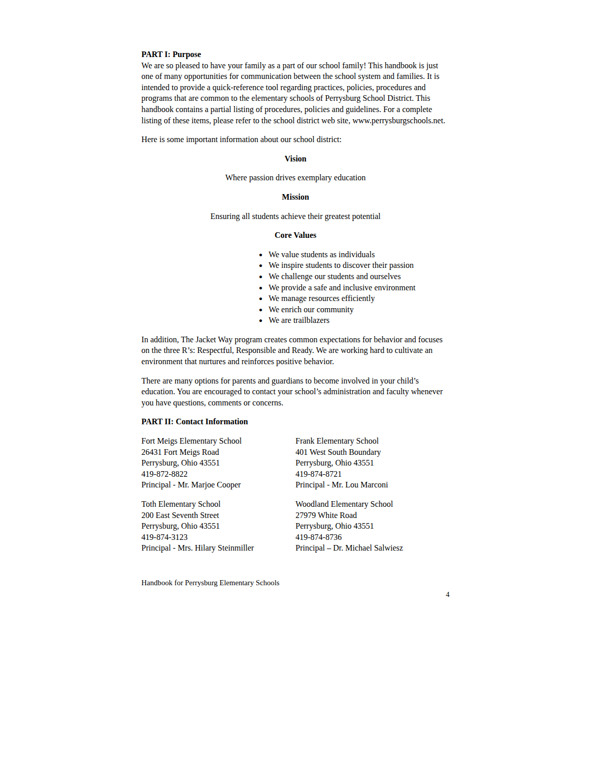PART I: Purpose
We are so pleased to have your family as a part of our school family! This handbook is just one of many opportunities for communication between the school system and families. It is intended to provide a quick-reference tool regarding practices, policies, procedures and programs that are common to the elementary schools of Perrysburg School District. This handbook contains a partial listing of procedures, policies and guidelines. For a complete listing of these items, please refer to the school district web site, www.perrysburgschools.net.
Here is some important information about our school district:
Vision
Where passion drives exemplary education
Mission
Ensuring all students achieve their greatest potential
Core Values
We value students as individuals
We inspire students to discover their passion
We challenge our students and ourselves
We provide a safe and inclusive environment
We manage resources efficiently
We enrich our community
We are trailblazers
In addition, The Jacket Way program creates common expectations for behavior and focuses on the three R’s: Respectful, Responsible and Ready. We are working hard to cultivate an environment that nurtures and reinforces positive behavior.
There are many options for parents and guardians to become involved in your child’s education. You are encouraged to contact your school’s administration and faculty whenever you have questions, comments or concerns.
PART II: Contact Information
| Fort Meigs Elementary School 26431 Fort Meigs Road Perrysburg, Ohio 43551 419-872-8822 Principal - Mr. Marjoe Cooper | Frank Elementary School 401 West South Boundary Perrysburg, Ohio 43551 419-874-8721 Principal - Mr. Lou Marconi |
| Toth Elementary School 200 East Seventh Street Perrysburg, Ohio 43551 419-874-3123 Principal - Mrs. Hilary Steinmiller | Woodland Elementary School 27979 White Road Perrysburg, Ohio 43551 419-874-8736 Principal – Dr. Michael Salwiesz |
Handbook for Perrysburg Elementary Schools
4